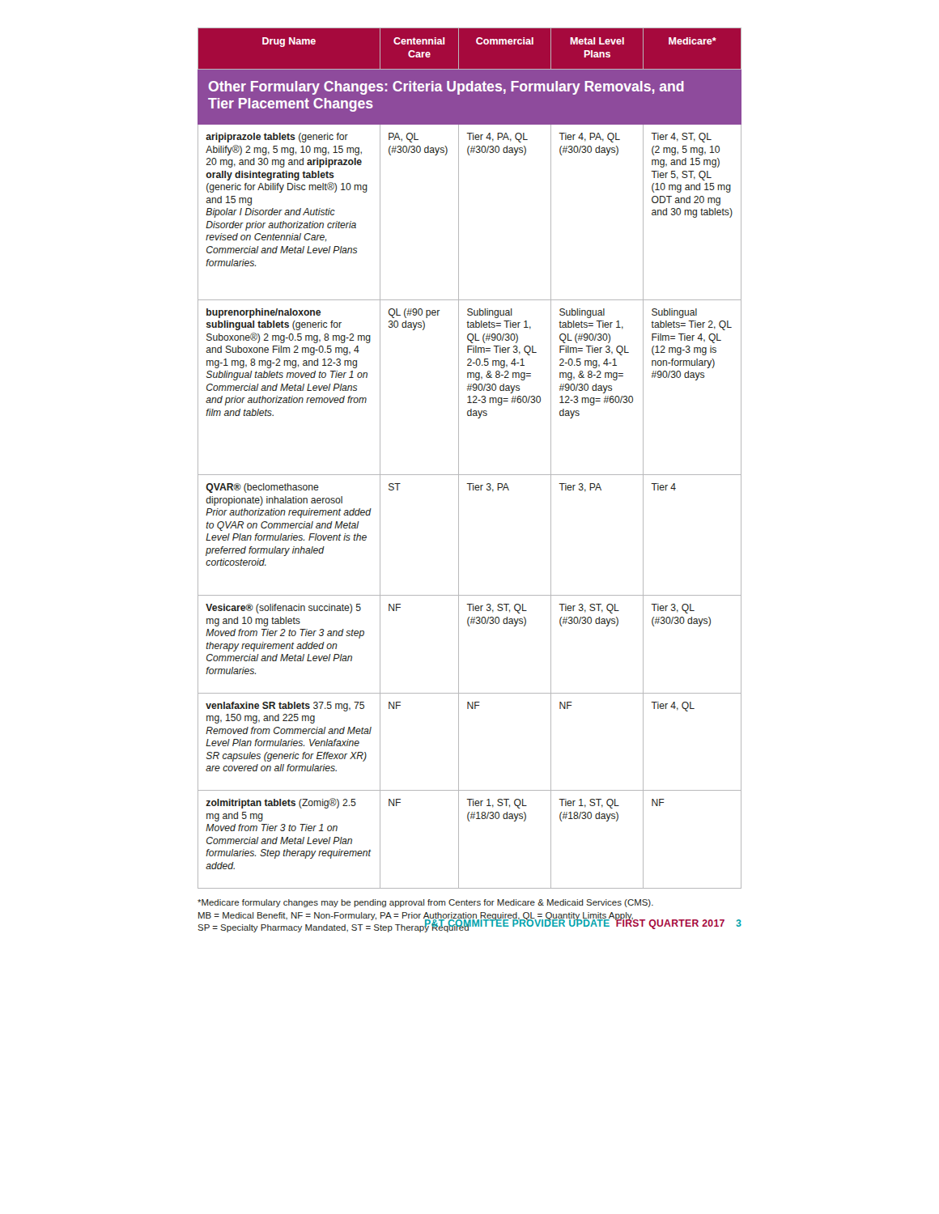| Drug Name | Centennial Care | Commercial | Metal Level Plans | Medicare* |
| --- | --- | --- | --- | --- |
| Other Formulary Changes: Criteria Updates, Formulary Removals, and Tier Placement Changes |
| aripiprazole tablets (generic for Abilify®) 2 mg, 5 mg, 10 mg, 15 mg, 20 mg, and 30 mg and aripiprazole orally disintegrating tablets (generic for Abilify Disc melt®) 10 mg and 15 mg Bipolar I Disorder and Autistic Disorder prior authorization criteria revised on Centennial Care, Commercial and Metal Level Plans formularies. | PA, QL (#30/30 days) | Tier 4, PA, QL (#30/30 days) | Tier 4, PA, QL (#30/30 days) | Tier 4, ST, QL (2 mg, 5 mg, 10 mg, and 15 mg) Tier 5, ST, QL (10 mg and 15 mg ODT and 20 mg and 30 mg tablets) |
| buprenorphine/naloxone sublingual tablets (generic for Suboxone®) 2 mg-0.5 mg, 8 mg-2 mg and Suboxone Film 2 mg-0.5 mg, 4 mg-1 mg, 8 mg-2 mg, and 12-3 mg Sublingual tablets moved to Tier 1 on Commercial and Metal Level Plans and prior authorization removed from film and tablets. | QL (#90 per 30 days) | Sublingual tablets= Tier 1, QL (#90/30) Film= Tier 3, QL 2-0.5 mg, 4-1 mg, & 8-2 mg= #90/30 days 12-3 mg= #60/30 days | Sublingual tablets= Tier 1, QL (#90/30) Film= Tier 3, QL 2-0.5 mg, 4-1 mg, & 8-2 mg= #90/30 days 12-3 mg= #60/30 days | Sublingual tablets= Tier 2, QL Film= Tier 4, QL (12 mg-3 mg is non-formulary) #90/30 days |
| QVAR® (beclomethasone dipropionate) inhalation aerosol Prior authorization requirement added to QVAR on Commercial and Metal Level Plan formularies. Flovent is the preferred formulary inhaled corticosteroid. | ST | Tier 3, PA | Tier 3, PA | Tier 4 |
| Vesicare® (solifenacin succinate) 5 mg and 10 mg tablets Moved from Tier 2 to Tier 3 and step therapy requirement added on Commercial and Metal Level Plan formularies. | NF | Tier 3, ST, QL (#30/30 days) | Tier 3, ST, QL (#30/30 days) | Tier 3, QL (#30/30 days) |
| venlafaxine SR tablets 37.5 mg, 75 mg, 150 mg, and 225 mg Removed from Commercial and Metal Level Plan formularies. Venlafaxine SR capsules (generic for Effexor XR) are covered on all formularies. | NF | NF | NF | Tier 4, QL |
| zolmitriptan tablets (Zomig®) 2.5 mg and 5 mg Moved from Tier 3 to Tier 1 on Commercial and Metal Level Plan formularies. Step therapy requirement added. | NF | Tier 1, ST, QL (#18/30 days) | Tier 1, ST, QL (#18/30 days) | NF |
*Medicare formulary changes may be pending approval from Centers for Medicare & Medicaid Services (CMS).
MB = Medical Benefit, NF = Non-Formulary, PA = Prior Authorization Required, QL = Quantity Limits Apply,
SP = Specialty Pharmacy Mandated, ST = Step Therapy Required
P&T COMMITTEE PROVIDER UPDATE FIRST QUARTER 20173